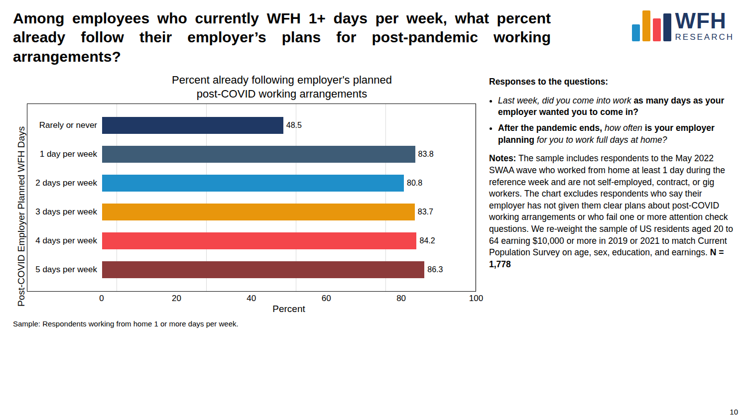Among employees who currently WFH 1+ days per week, what percent already follow their employer’s plans for post-pandemic working arrangements?
WFH RESEARCH
Percent already following employer's planned
post-COVID working arrangements
Post-COVID Employer Planned WFH Days
Rarely or never
48.5
1 day per week
83.8
2 days per week
80.8
3 days per week
83.7
4 days per week
84.2
5 days per week
86.3
0 20 40 60 80 100
Percent
Sample: Respondents working from home 1 or more days per week.
Responses to the questions:
Last week, did you come into work as many days as your employer wanted you to come in?
After the pandemic ends, how often is your employer planning for you to work full days at home?
Notes: The sample includes respondents to the May 2022 SWAA wave who worked from home at least 1 day during the reference week and are not self-employed, contract, or gig workers. The chart excludes respondents who say their employer has not given them clear plans about post-COVID working arrangements or who fail one or more attention check questions. We re-weight the sample of US residents aged 20 to 64 earning $10,000 or more in 2019 or 2021 to match Current Population Survey on age, sex, education, and earnings. N = 1,778
10